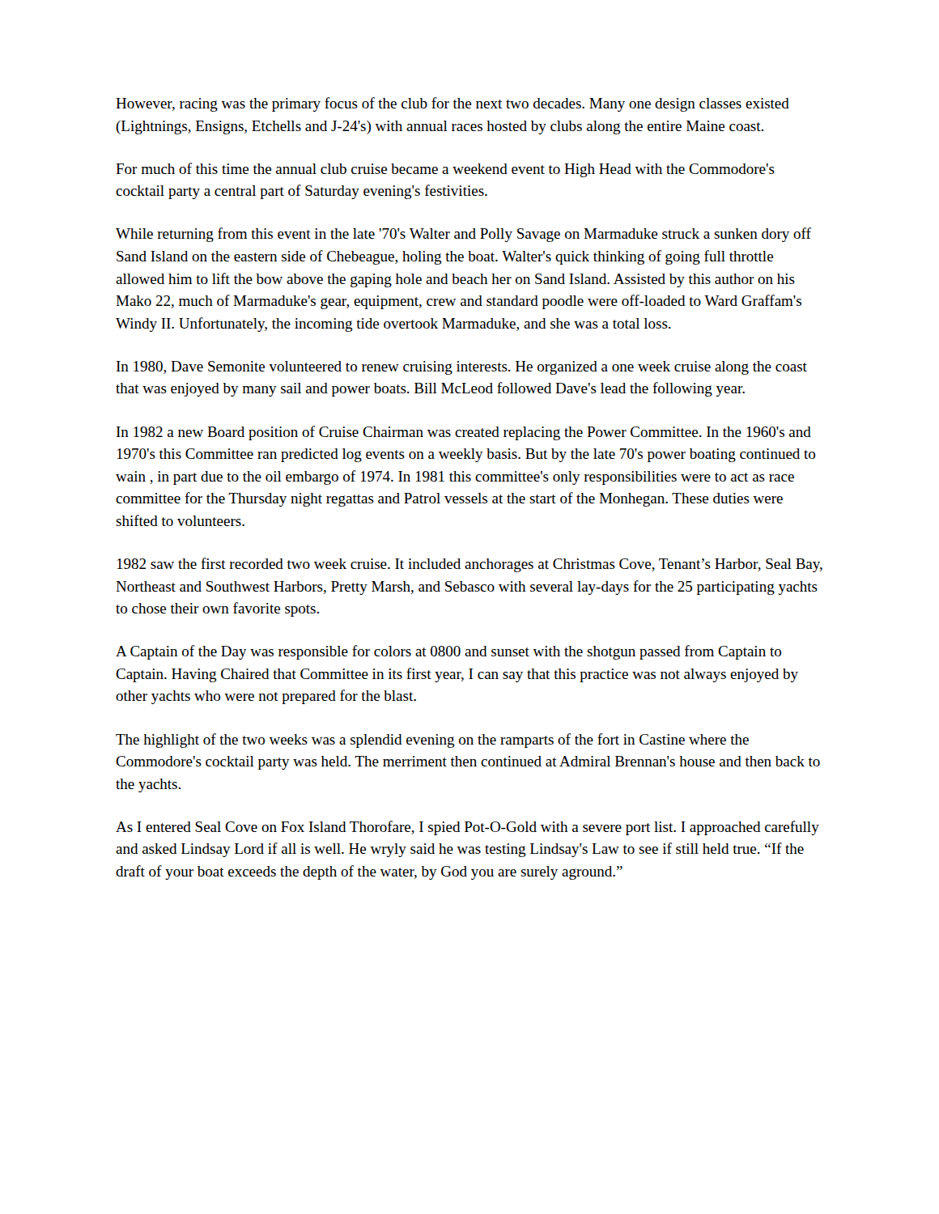However, racing was the primary focus of the club for the next two decades. Many one design classes existed (Lightnings, Ensigns, Etchells and J-24's) with annual races hosted by clubs along the entire Maine coast.
For much of this time the annual club cruise became a weekend event to High Head with the Commodore's cocktail party a central part of Saturday evening's festivities.
While returning from this event in the late '70's Walter and Polly Savage on Marmaduke struck a sunken dory off Sand Island on the eastern side of Chebeague, holing the boat. Walter's quick thinking of going full throttle allowed him to lift the bow above the gaping hole and beach her on Sand Island. Assisted by this author on his Mako 22, much of Marmaduke's gear, equipment, crew and standard poodle were off-loaded to Ward Graffam's Windy II. Unfortunately, the incoming tide overtook Marmaduke, and she was a total loss.
In 1980, Dave Semonite volunteered to renew cruising interests. He organized a one week cruise along the coast that was enjoyed by many sail and power boats. Bill McLeod followed Dave's lead the following year.
In 1982 a new Board position of Cruise Chairman was created replacing the Power Committee. In the 1960's and 1970's this Committee ran predicted log events on a weekly basis. But by the late 70's power boating continued to wain , in part due to the oil embargo of 1974. In 1981 this committee's only responsibilities were to act as race committee for the Thursday night regattas and Patrol vessels at the start of the Monhegan. These duties were shifted to volunteers.
1982 saw the first recorded two week cruise. It included anchorages at Christmas Cove, Tenant’s Harbor, Seal Bay, Northeast and Southwest Harbors, Pretty Marsh, and Sebasco with several lay-days for the 25 participating yachts to chose their own favorite spots.
A Captain of the Day was responsible for colors at 0800 and sunset with the shotgun passed from Captain to Captain. Having Chaired that Committee in its first year, I can say that this practice was not always enjoyed by other yachts who were not prepared for the blast.
The highlight of the two weeks was a splendid evening on the ramparts of the fort in Castine where the Commodore's cocktail party was held. The merriment then continued at Admiral Brennan's house and then back to the yachts.
As I entered Seal Cove on Fox Island Thorofare, I spied Pot-O-Gold with a severe port list. I approached carefully and asked Lindsay Lord if all is well. He wryly said he was testing Lindsay's Law to see if still held true. “If the draft of your boat exceeds the depth of the water, by God you are surely aground.”